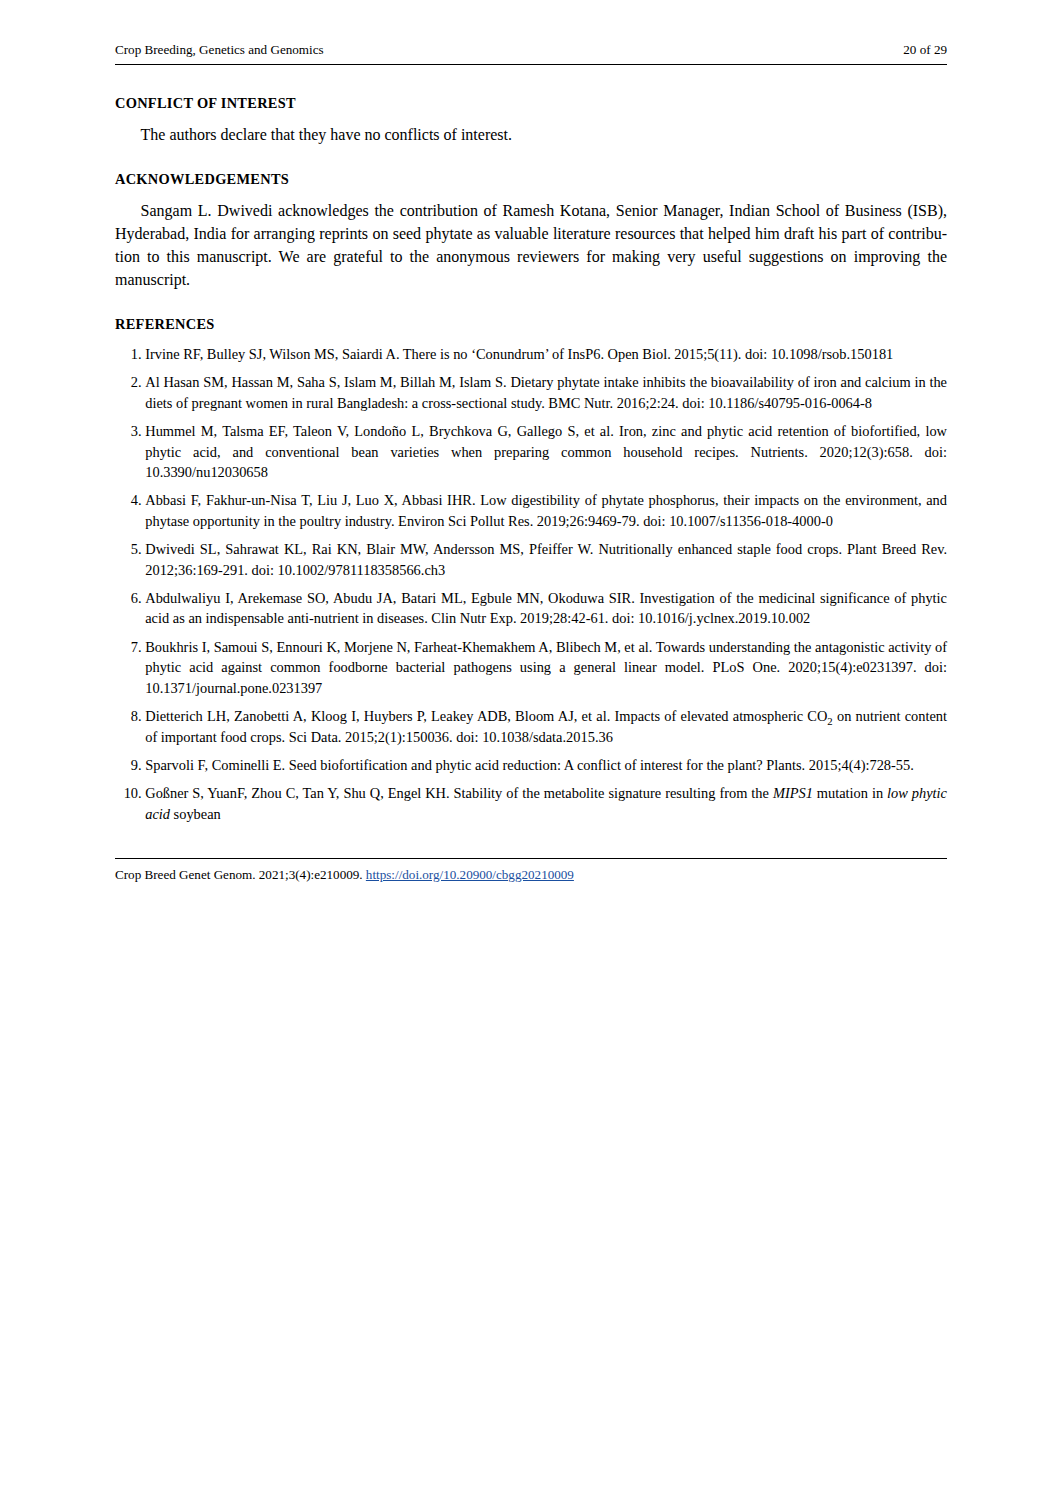Crop Breeding, Genetics and Genomics 20 of 29
Conflict of Interest
The authors declare that they have no conflicts of interest.
Acknowledgements
Sangam L. Dwivedi acknowledges the contribution of Ramesh Kotana, Senior Manager, Indian School of Business (ISB), Hyderabad, India for arranging reprints on seed phytate as valuable literature resources that helped him draft his part of contribution to this manuscript. We are grateful to the anonymous reviewers for making very useful suggestions on improving the manuscript.
References
Irvine RF, Bulley SJ, Wilson MS, Saiardi A. There is no ‘Conundrum’ of InsP6. Open Biol. 2015;5(11). doi: 10.1098/rsob.150181
Al Hasan SM, Hassan M, Saha S, Islam M, Billah M, Islam S. Dietary phytate intake inhibits the bioavailability of iron and calcium in the diets of pregnant women in rural Bangladesh: a cross-sectional study. BMC Nutr. 2016;2:24. doi: 10.1186/s40795-016-0064-8
Hummel M, Talsma EF, Taleon V, Londoño L, Brychkova G, Gallego S, et al. Iron, zinc and phytic acid retention of biofortified, low phytic acid, and conventional bean varieties when preparing common household recipes. Nutrients. 2020;12(3):658. doi: 10.3390/nu12030658
Abbasi F, Fakhur-un-Nisa T, Liu J, Luo X, Abbasi IHR. Low digestibility of phytate phosphorus, their impacts on the environment, and phytase opportunity in the poultry industry. Environ Sci Pollut Res. 2019;26:9469-79. doi: 10.1007/s11356-018-4000-0
Dwivedi SL, Sahrawat KL, Rai KN, Blair MW, Andersson MS, Pfeiffer W. Nutritionally enhanced staple food crops. Plant Breed Rev. 2012;36:169-291. doi: 10.1002/9781118358566.ch3
Abdulwaliyu I, Arekemase SO, Abudu JA, Batari ML, Egbule MN, Okoduwa SIR. Investigation of the medicinal significance of phytic acid as an indispensable anti-nutrient in diseases. Clin Nutr Exp. 2019;28:42-61. doi: 10.1016/j.yclnex.2019.10.002
Boukhris I, Samoui S, Ennouri K, Morjene N, Farheat-Khemakhem A, Blibech M, et al. Towards understanding the antagonistic activity of phytic acid against common foodborne bacterial pathogens using a general linear model. PLoS One. 2020;15(4):e0231397. doi: 10.1371/journal.pone.0231397
Dietterich LH, Zanobetti A, Kloog I, Huybers P, Leakey ADB, Bloom AJ, et al. Impacts of elevated atmospheric CO2 on nutrient content of important food crops. Sci Data. 2015;2(1):150036. doi: 10.1038/sdata.2015.36
Sparvoli F, Cominelli E. Seed biofortification and phytic acid reduction: A conflict of interest for the plant? Plants. 2015;4(4):728-55.
Goßner S, YuanF, Zhou C, Tan Y, Shu Q, Engel KH. Stability of the metabolite signature resulting from the MIPS1 mutation in low phytic acid soybean
Crop Breed Genet Genom. 2021;3(4):e210009. https://doi.org/10.20900/cbgg20210009